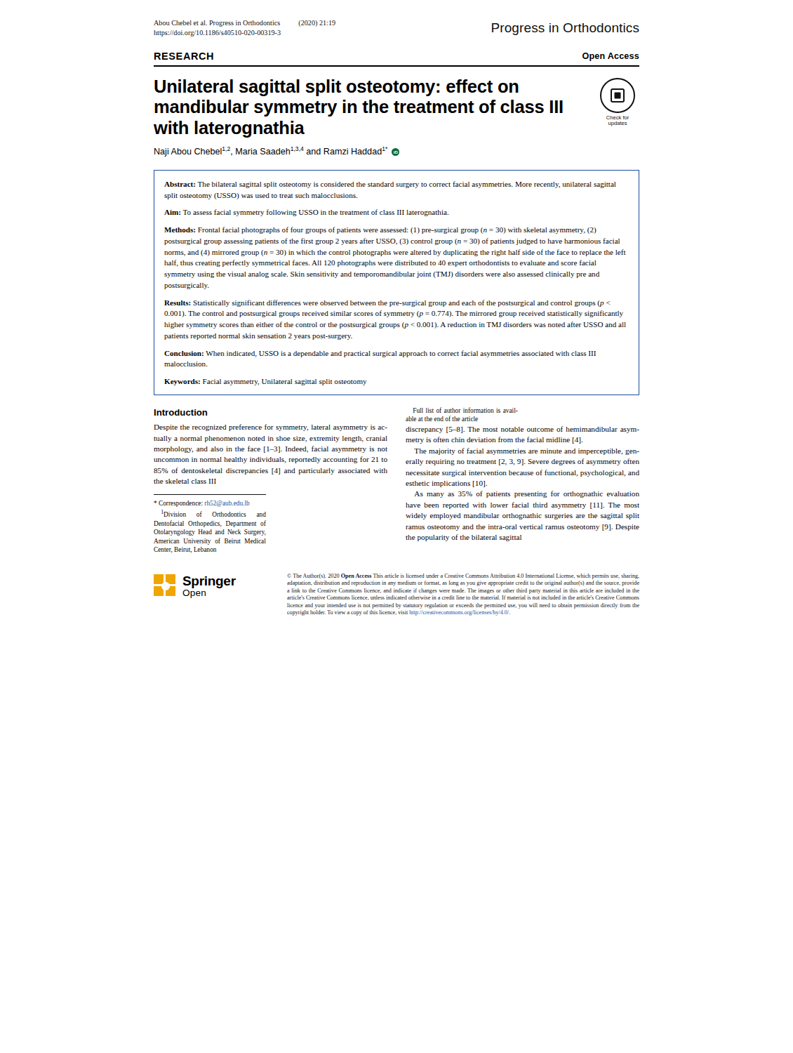Abou Chebel et al. Progress in Orthodontics (2020) 21:19
https://doi.org/10.1186/s40510-020-00319-3
Progress in Orthodontics
RESEARCH
Open Access
Unilateral sagittal split osteotomy: effect on mandibular symmetry in the treatment of class III with laterognathia
Check for
updates
Naji Abou Chebel1,2, Maria Saadeh1,3,4 and Ramzi Haddad1*
Abstract: The bilateral sagittal split osteotomy is considered the standard surgery to correct facial asymmetries. More recently, unilateral sagittal split osteotomy (USSO) was used to treat such malocclusions.
Aim: To assess facial symmetry following USSO in the treatment of class III laterognathia.
Methods: Frontal facial photographs of four groups of patients were assessed: (1) pre-surgical group (n = 30) with skeletal asymmetry, (2) postsurgical group assessing patients of the first group 2 years after USSO, (3) control group (n = 30) of patients judged to have harmonious facial norms, and (4) mirrored group (n = 30) in which the control photographs were altered by duplicating the right half side of the face to replace the left half, thus creating perfectly symmetrical faces. All 120 photographs were distributed to 40 expert orthodontists to evaluate and score facial symmetry using the visual analog scale. Skin sensitivity and temporomandibular joint (TMJ) disorders were also assessed clinically pre and postsurgically.
Results: Statistically significant differences were observed between the pre-surgical group and each of the postsurgical and control groups (p < 0.001). The control and postsurgical groups received similar scores of symmetry (p = 0.774). The mirrored group received statistically significantly higher symmetry scores than either of the control or the postsurgical groups (p < 0.001). A reduction in TMJ disorders was noted after USSO and all patients reported normal skin sensation 2 years post-surgery.
Conclusion: When indicated, USSO is a dependable and practical surgical approach to correct facial asymmetries associated with class III malocclusion.
Keywords: Facial asymmetry, Unilateral sagittal split osteotomy
Introduction
Despite the recognized preference for symmetry, lateral asymmetry is actually a normal phenomenon noted in shoe size, extremity length, cranial morphology, and also in the face [1–3]. Indeed, facial asymmetry is not uncommon in normal healthy individuals, reportedly accounting for 21 to 85% of dentoskeletal discrepancies [4] and particularly associated with the skeletal class III
* Correspondence: rh52@aub.edu.lb
1Division of Orthodontics and Dentofacial Orthopedics, Department of Otolaryngology Head and Neck Surgery, American University of Beirut Medical Center, Beirut, Lebanon
Full list of author information is available at the end of the article
discrepancy [5–8]. The most notable outcome of hemimandibular asymmetry is often chin deviation from the facial midline [4].
The majority of facial asymmetries are minute and imperceptible, generally requiring no treatment [2, 3, 9]. Severe degrees of asymmetry often necessitate surgical intervention because of functional, psychological, and esthetic implications [10].
As many as 35% of patients presenting for orthognathic evaluation have been reported with lower facial third asymmetry [11]. The most widely employed mandibular orthognathic surgeries are the sagittal split ramus osteotomy and the intra-oral vertical ramus osteotomy [9]. Despite the popularity of the bilateral sagittal
Springer Open
© The Author(s). 2020 Open Access This article is licensed under a Creative Commons Attribution 4.0 International License, which permits use, sharing, adaptation, distribution and reproduction in any medium or format, as long as you give appropriate credit to the original author(s) and the source, provide a link to the Creative Commons licence, and indicate if changes were made. The images or other third party material in this article are included in the article's Creative Commons licence, unless indicated otherwise in a credit line to the material. If material is not included in the article's Creative Commons licence and your intended use is not permitted by statutory regulation or exceeds the permitted use, you will need to obtain permission directly from the copyright holder. To view a copy of this licence, visit http://creativecommons.org/licenses/by/4.0/.